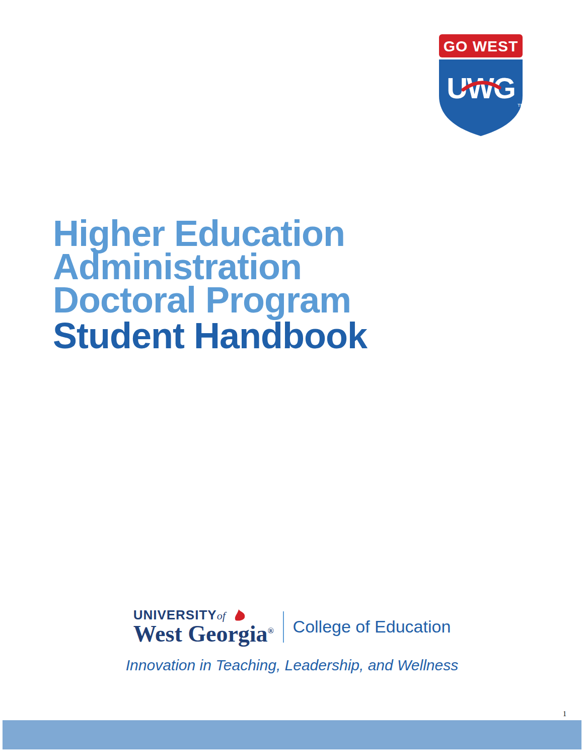GO WEST UWG TM
Higher Education Administration Doctoral Program Student Handbook
UNIVERSITYof West Georgia®
College of Education
Innovation in Teaching, Leadership, and Wellness
1